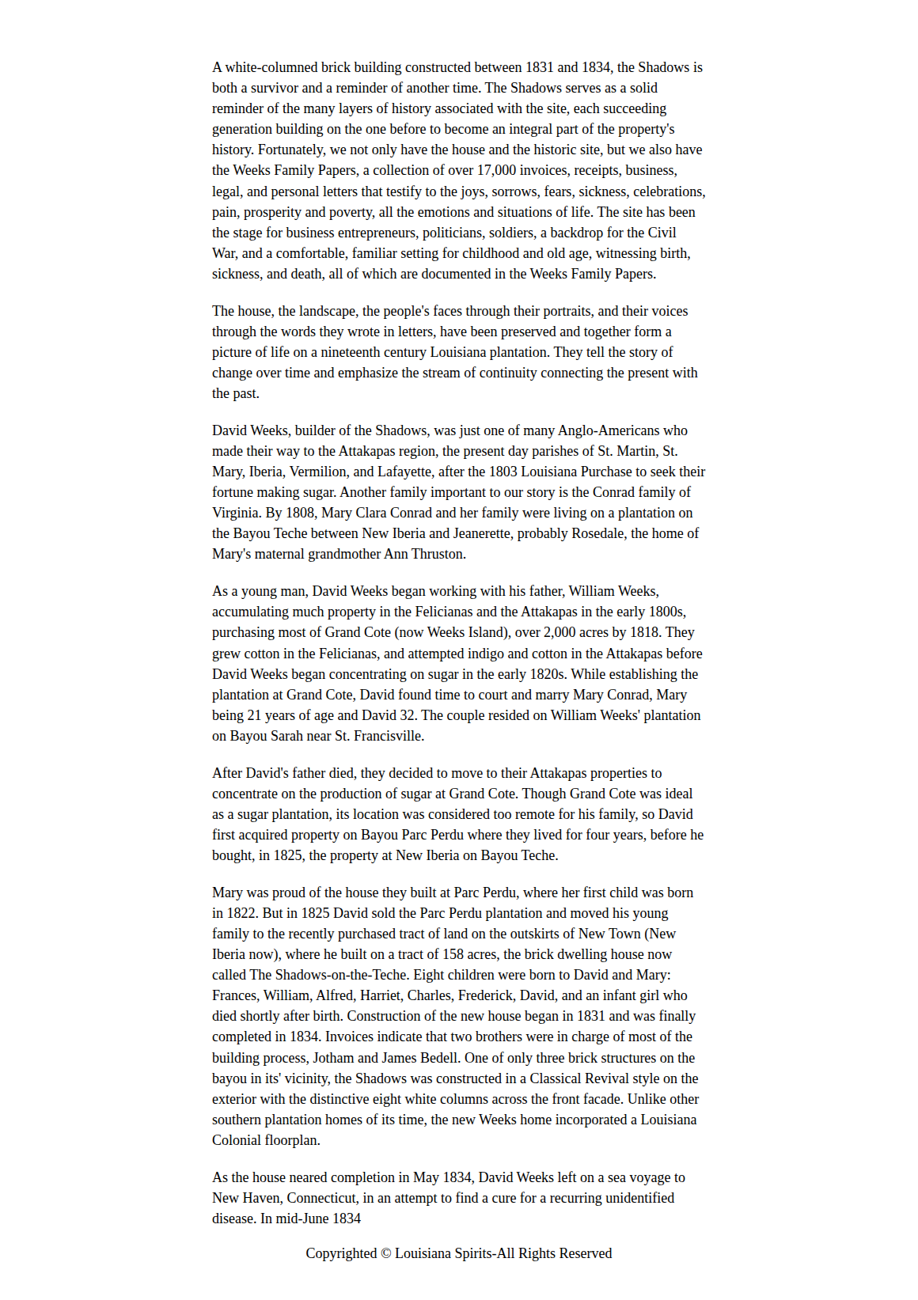A white-columned brick building constructed between 1831 and 1834, the Shadows is both a survivor and a reminder of another time. The Shadows serves as a solid reminder of the many layers of history associated with the site, each succeeding generation building on the one before to become an integral part of the property's history. Fortunately, we not only have the house and the historic site, but we also have the Weeks Family Papers, a collection of over 17,000 invoices, receipts, business, legal, and personal letters that testify to the joys, sorrows, fears, sickness, celebrations, pain, prosperity and poverty, all the emotions and situations of life. The site has been the stage for business entrepreneurs, politicians, soldiers, a backdrop for the Civil War, and a comfortable, familiar setting for childhood and old age, witnessing birth, sickness, and death, all of which are documented in the Weeks Family Papers.
The house, the landscape, the people's faces through their portraits, and their voices through the words they wrote in letters, have been preserved and together form a picture of life on a nineteenth century Louisiana plantation. They tell the story of change over time and emphasize the stream of continuity connecting the present with the past.
David Weeks, builder of the Shadows, was just one of many Anglo-Americans who made their way to the Attakapas region, the present day parishes of St. Martin, St. Mary, Iberia, Vermilion, and Lafayette, after the 1803 Louisiana Purchase to seek their fortune making sugar. Another family important to our story is the Conrad family of Virginia. By 1808, Mary Clara Conrad and her family were living on a plantation on the Bayou Teche between New Iberia and Jeanerette, probably Rosedale, the home of Mary's maternal grandmother Ann Thruston.
As a young man, David Weeks began working with his father, William Weeks, accumulating much property in the Felicianas and the Attakapas in the early 1800s, purchasing most of Grand Cote (now Weeks Island), over 2,000 acres by 1818. They grew cotton in the Felicianas, and attempted indigo and cotton in the Attakapas before David Weeks began concentrating on sugar in the early 1820s. While establishing the plantation at Grand Cote, David found time to court and marry Mary Conrad, Mary being 21 years of age and David 32. The couple resided on William Weeks' plantation on Bayou Sarah near St. Francisville.
After David's father died, they decided to move to their Attakapas properties to concentrate on the production of sugar at Grand Cote. Though Grand Cote was ideal as a sugar plantation, its location was considered too remote for his family, so David first acquired property on Bayou Parc Perdu where they lived for four years, before he bought, in 1825, the property at New Iberia on Bayou Teche.
Mary was proud of the house they built at Parc Perdu, where her first child was born in 1822. But in 1825 David sold the Parc Perdu plantation and moved his young family to the recently purchased tract of land on the outskirts of New Town (New Iberia now), where he built on a tract of 158 acres, the brick dwelling house now called The Shadows-on-the-Teche. Eight children were born to David and Mary: Frances, William, Alfred, Harriet, Charles, Frederick, David, and an infant girl who died shortly after birth. Construction of the new house began in 1831 and was finally completed in 1834. Invoices indicate that two brothers were in charge of most of the building process, Jotham and James Bedell. One of only three brick structures on the bayou in its' vicinity, the Shadows was constructed in a Classical Revival style on the exterior with the distinctive eight white columns across the front facade. Unlike other southern plantation homes of its time, the new Weeks home incorporated a Louisiana Colonial floorplan.
As the house neared completion in May 1834, David Weeks left on a sea voyage to New Haven, Connecticut, in an attempt to find a cure for a recurring unidentified disease. In mid-June 1834
Copyrighted © Louisiana Spirits-All Rights Reserved